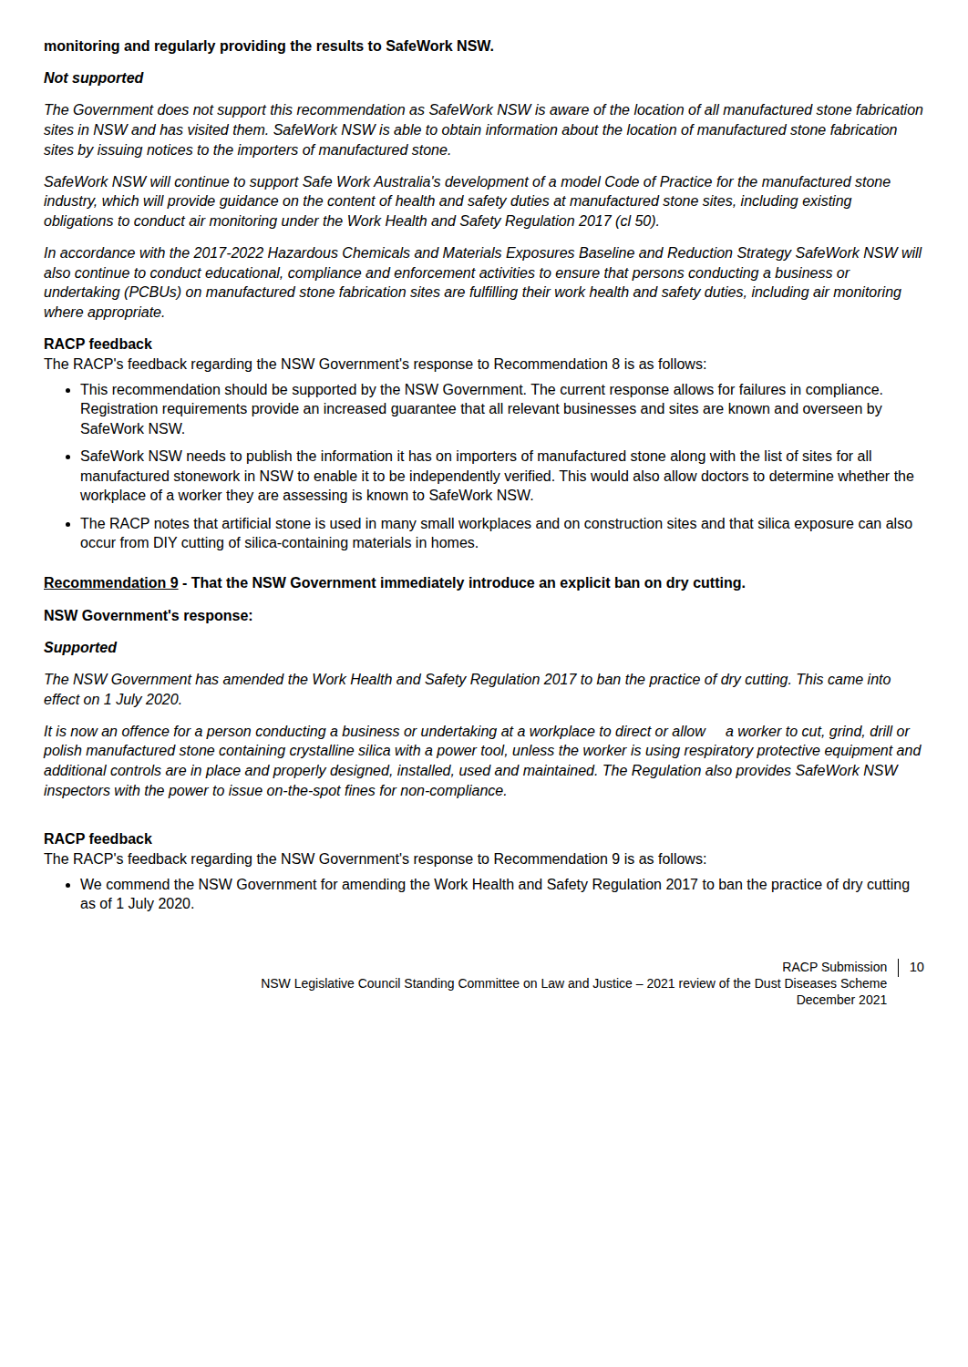monitoring and regularly providing the results to SafeWork NSW.
Not supported
The Government does not support this recommendation as SafeWork NSW is aware of the location of all manufactured stone fabrication sites in NSW and has visited them. SafeWork NSW is able to obtain information about the location of manufactured stone fabrication sites by issuing notices to the importers of manufactured stone.
SafeWork NSW will continue to support Safe Work Australia's development of a model Code of Practice for the manufactured stone industry, which will provide guidance on the content of health and safety duties at manufactured stone sites, including existing obligations to conduct air monitoring under the Work Health and Safety Regulation 2017 (cl 50).
In accordance with the 2017-2022 Hazardous Chemicals and Materials Exposures Baseline and Reduction Strategy SafeWork NSW will also continue to conduct educational, compliance and enforcement activities to ensure that persons conducting a business or undertaking (PCBUs) on manufactured stone fabrication sites are fulfilling their work health and safety duties, including air monitoring where appropriate.
RACP feedback
The RACP's feedback regarding the NSW Government's response to Recommendation 8 is as follows:
This recommendation should be supported by the NSW Government. The current response allows for failures in compliance. Registration requirements provide an increased guarantee that all relevant businesses and sites are known and overseen by SafeWork NSW.
SafeWork NSW needs to publish the information it has on importers of manufactured stone along with the list of sites for all manufactured stonework in NSW to enable it to be independently verified. This would also allow doctors to determine whether the workplace of a worker they are assessing is known to SafeWork NSW.
The RACP notes that artificial stone is used in many small workplaces and on construction sites and that silica exposure can also occur from DIY cutting of silica-containing materials in homes.
Recommendation 9 - That the NSW Government immediately introduce an explicit ban on dry cutting.
NSW Government's response:
Supported
The NSW Government has amended the Work Health and Safety Regulation 2017 to ban the practice of dry cutting. This came into effect on 1 July 2020.
It is now an offence for a person conducting a business or undertaking at a workplace to direct or allow a worker to cut, grind, drill or polish manufactured stone containing crystalline silica with a power tool, unless the worker is using respiratory protective equipment and additional controls are in place and properly designed, installed, used and maintained. The Regulation also provides SafeWork NSW inspectors with the power to issue on-the-spot fines for non-compliance.
RACP feedback
The RACP's feedback regarding the NSW Government's response to Recommendation 9 is as follows:
We commend the NSW Government for amending the Work Health and Safety Regulation 2017 to ban the practice of dry cutting as of 1 July 2020.
RACP Submission
NSW Legislative Council Standing Committee on Law and Justice – 2021 review of the Dust Diseases Scheme
December 2021
10